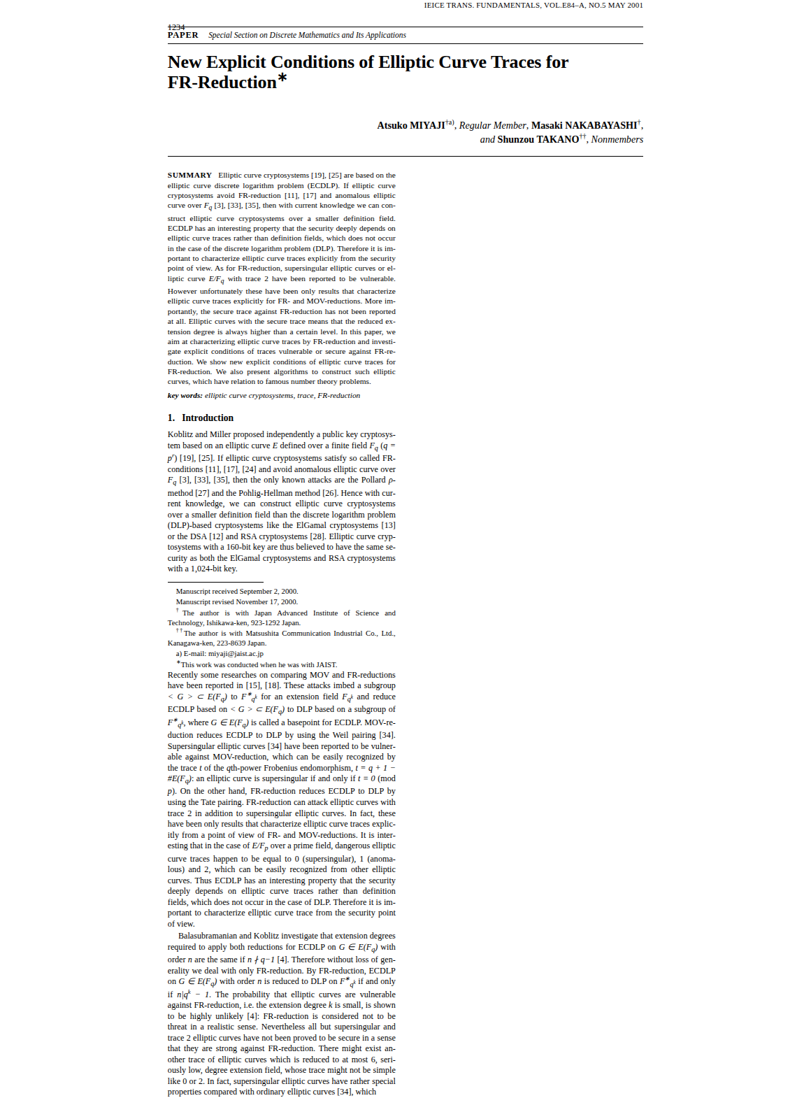IEICE TRANS. FUNDAMENTALS, VOL.E84–A, NO.5 MAY 2001
1234
PAPER Special Section on Discrete Mathematics and Its Applications
New Explicit Conditions of Elliptic Curve Traces for
FR-Reduction∗
Atsuko MIYAJI†a), Regular Member, Masaki NAKABAYASHI†,
and Shunzou TAKANO††, Nonmembers
SUMMARY Elliptic curve cryptosystems [19], [25] are based on the elliptic curve discrete logarithm problem (ECDLP). If elliptic curve cryptosystems avoid FR-reduction [11], [17] and anomalous elliptic curve over Fq [3], [33], [35], then with current knowledge we can construct elliptic curve cryptosystems over a smaller definition field. ECDLP has an interesting property that the security deeply depends on elliptic curve traces rather than definition fields, which does not occur in the case of the discrete logarithm problem (DLP). Therefore it is important to characterize elliptic curve traces explicitly from the security point of view. As for FR-reduction, supersingular elliptic curves or elliptic curve E/Fq with trace 2 have been reported to be vulnerable. However unfortunately these have been only results that characterize elliptic curve traces explicitly for FR- and MOV-reductions. More importantly, the secure trace against FR-reduction has not been reported at all. Elliptic curves with the secure trace means that the reduced extension degree is always higher than a certain level. In this paper, we aim at characterizing elliptic curve traces by FR-reduction and investigate explicit conditions of traces vulnerable or secure against FR-reduction. We show new explicit conditions of elliptic curve traces for FR-reduction. We also present algorithms to construct such elliptic curves, which have relation to famous number theory problems.
key words: elliptic curve cryptosystems, trace, FR-reduction
1. Introduction
Koblitz and Miller proposed independently a public key cryptosystem based on an elliptic curve E defined over a finite field Fq (q = pr) [19], [25]. If elliptic curve cryptosystems satisfy so called FR-conditions [11], [17], [24] and avoid anomalous elliptic curve over Fq [3], [33], [35], then the only known attacks are the Pollard ρ-method [27] and the Pohlig-Hellman method [26]. Hence with current knowledge, we can construct elliptic curve cryptosystems over a smaller definition field than the discrete logarithm problem (DLP)-based cryptosystems like the ElGamal cryptosystems [13] or the DSA [12] and RSA cryptosystems [28]. Elliptic curve cryptosystems with a 160-bit key are thus believed to have the same security as both the ElGamal cryptosystems and RSA cryptosystems with a 1,024-bit key.
Manuscript received September 2, 2000.
Manuscript revised November 17, 2000.
†The author is with Japan Advanced Institute of Science and Technology, Ishikawa-ken, 923-1292 Japan.
††The author is with Matsushita Communication Industrial Co., Ltd., Kanagawa-ken, 223-8639 Japan.
a) E-mail: miyaji@jaist.ac.jp
∗This work was conducted when he was with JAIST.
Recently some researches on comparing MOV and FR-reductions have been reported in [15], [18]. These attacks imbed a subgroup < G > ⊂ E(Fq) to F∗qk for an extension field Fqk and reduce ECDLP based on < G > ⊂ E(Fq) to DLP based on a subgroup of F∗qk, where G ∈ E(Fq) is called a basepoint for ECDLP. MOV-reduction reduces ECDLP to DLP by using the Weil pairing [34]. Supersingular elliptic curves [34] have been reported to be vulnerable against MOV-reduction, which can be easily recognized by the trace t of the qth-power Frobenius endomorphism, t = q + 1 − #E(Fq): an elliptic curve is supersingular if and only if t ≡ 0 (mod p). On the other hand, FR-reduction reduces ECDLP to DLP by using the Tate pairing. FR-reduction can attack elliptic curves with trace 2 in addition to supersingular elliptic curves. In fact, these have been only results that characterize elliptic curve traces explicitly from a point of view of FR- and MOV-reductions. It is interesting that in the case of E/Fp over a prime field, dangerous elliptic curve traces happen to be equal to 0 (supersingular), 1 (anomalous) and 2, which can be easily recognized from other elliptic curves. Thus ECDLP has an interesting property that the security deeply depends on elliptic curve traces rather than definition fields, which does not occur in the case of DLP. Therefore it is important to characterize elliptic curve trace from the security point of view.
Balasubramanian and Koblitz investigate that extension degrees required to apply both reductions for ECDLP on G ∈ E(Fq) with order n are the same if n ∤ q−1 [4]. Therefore without loss of generality we deal with only FR-reduction. By FR-reduction, ECDLP on G ∈ E(Fq) with order n is reduced to DLP on F∗qk if and only if n|qk − 1. The probability that elliptic curves are vulnerable against FR-reduction, i.e. the extension degree k is small, is shown to be highly unlikely [4]: FR-reduction is considered not to be threat in a realistic sense. Nevertheless all but supersingular and trace 2 elliptic curves have not been proved to be secure in a sense that they are strong against FR-reduction. There might exist another trace of elliptic curves which is reduced to at most 6, seriously low, degree extension field, whose trace might not be simple like 0 or 2. In fact, supersingular elliptic curves have rather special properties compared with ordinary elliptic curves [34], which